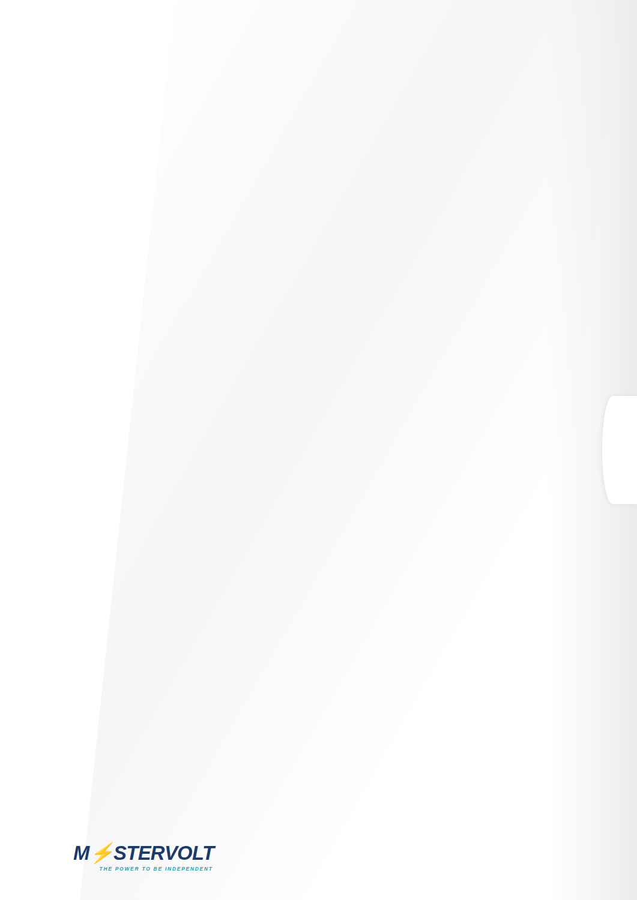M⚡STERVOLT
THE POWER TO BE INDEPENDENT